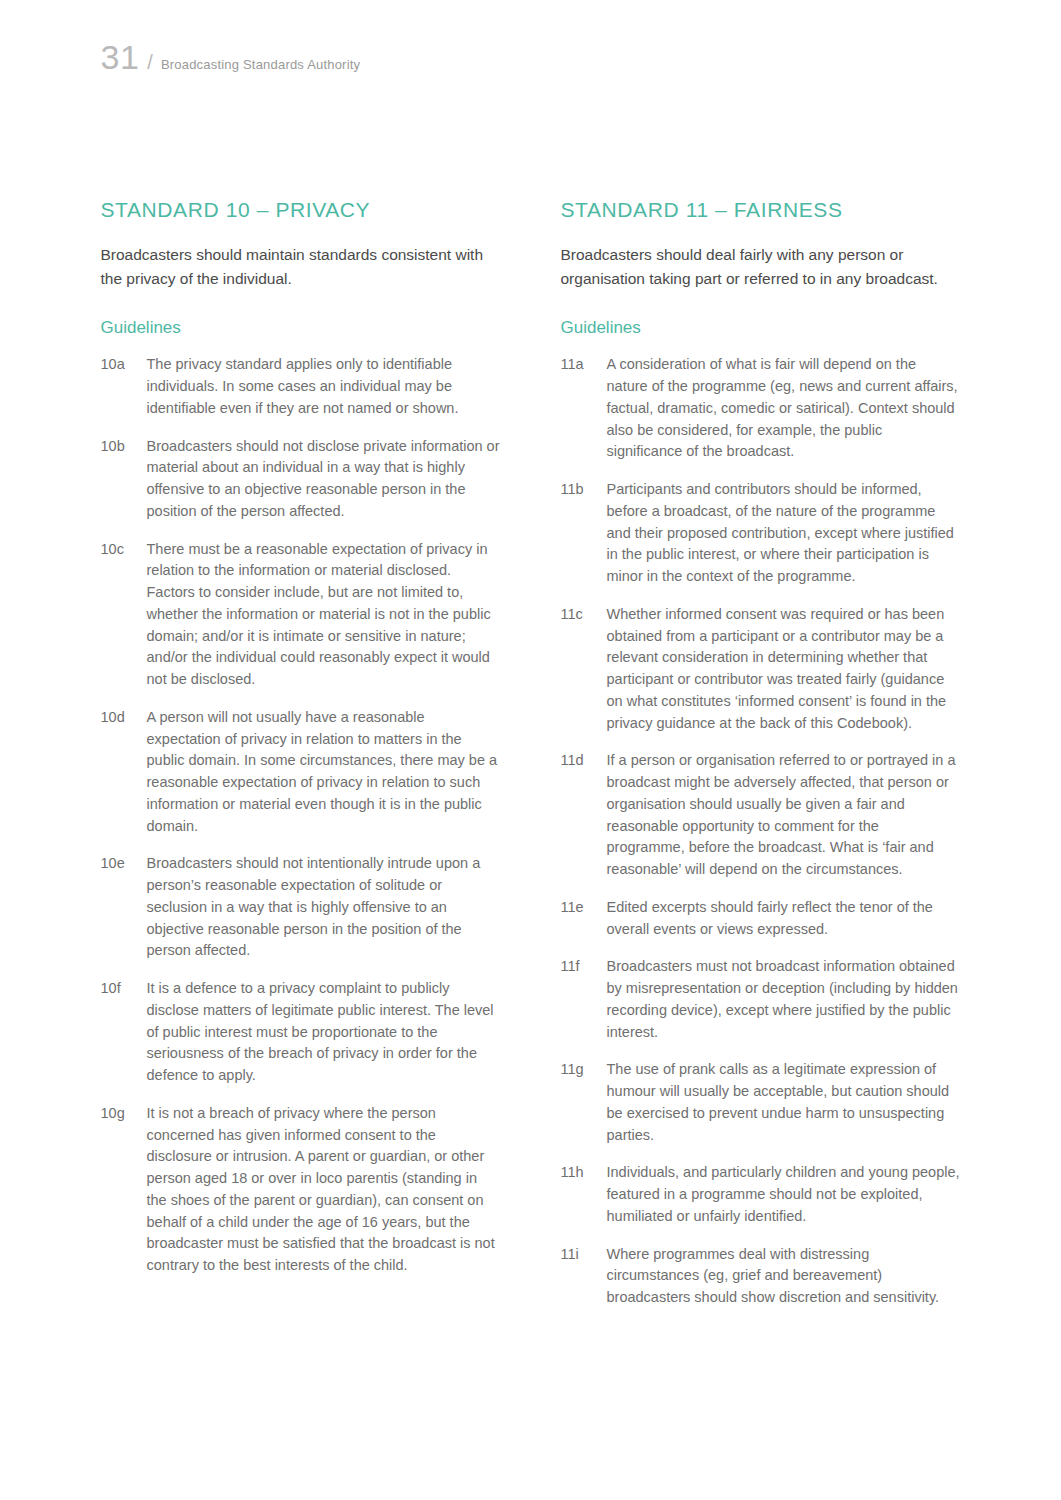31 / Broadcasting Standards Authority
Standard 10 – Privacy
Broadcasters should maintain standards consistent with the privacy of the individual.
Guidelines
10a
The privacy standard applies only to identifiable individuals. In some cases an individual may be identifiable even if they are not named or shown.
10b
Broadcasters should not disclose private information or material about an individual in a way that is highly offensive to an objective reasonable person in the position of the person affected.
10c
There must be a reasonable expectation of privacy in relation to the information or material disclosed. Factors to consider include, but are not limited to, whether the information or material is not in the public domain; and/or it is intimate or sensitive in nature; and/or the individual could reasonably expect it would not be disclosed.
10d
A person will not usually have a reasonable expectation of privacy in relation to matters in the public domain. In some circumstances, there may be a reasonable expectation of privacy in relation to such information or material even though it is in the public domain.
10e
Broadcasters should not intentionally intrude upon a person’s reasonable expectation of solitude or seclusion in a way that is highly offensive to an objective reasonable person in the position of the person affected.
10f
It is a defence to a privacy complaint to publicly disclose matters of legitimate public interest. The level of public interest must be proportionate to the seriousness of the breach of privacy in order for the defence to apply.
10g
It is not a breach of privacy where the person concerned has given informed consent to the disclosure or intrusion. A parent or guardian, or other person aged 18 or over in loco parentis (standing in the shoes of the parent or guardian), can consent on behalf of a child under the age of 16 years, but the broadcaster must be satisfied that the broadcast is not contrary to the best interests of the child.
Standard 11 – Fairness
Broadcasters should deal fairly with any person or organisation taking part or referred to in any broadcast.
Guidelines
11a
A consideration of what is fair will depend on the nature of the programme (eg, news and current affairs, factual, dramatic, comedic or satirical). Context should also be considered, for example, the public significance of the broadcast.
11b
Participants and contributors should be informed, before a broadcast, of the nature of the programme and their proposed contribution, except where justified in the public interest, or where their participation is minor in the context of the programme.
11c
Whether informed consent was required or has been obtained from a participant or a contributor may be a relevant consideration in determining whether that participant or contributor was treated fairly (guidance on what constitutes ‘informed consent’ is found in the privacy guidance at the back of this Codebook).
11d
If a person or organisation referred to or portrayed in a broadcast might be adversely affected, that person or organisation should usually be given a fair and reasonable opportunity to comment for the programme, before the broadcast. What is ‘fair and reasonable’ will depend on the circumstances.
11e
Edited excerpts should fairly reflect the tenor of the overall events or views expressed.
11f
Broadcasters must not broadcast information obtained by misrepresentation or deception (including by hidden recording device), except where justified by the public interest.
11g
The use of prank calls as a legitimate expression of humour will usually be acceptable, but caution should be exercised to prevent undue harm to unsuspecting parties.
11h
Individuals, and particularly children and young people, featured in a programme should not be exploited, humiliated or unfairly identified.
11i
Where programmes deal with distressing circumstances (eg, grief and bereavement) broadcasters should show discretion and sensitivity.